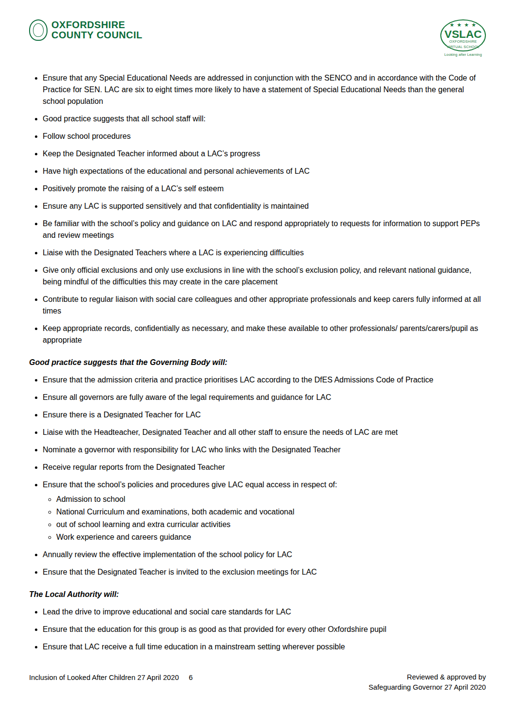OXFORDSHIRE COUNTY COUNCIL
★ ★ ★ ★
VSLAC
OXFORDSHIRE VIRTUAL SCHOOL
Looking after Learning
Ensure that any Special Educational Needs are addressed in conjunction with the SENCO and in accordance with the Code of Practice for SEN. LAC are six to eight times more likely to have a statement of Special Educational Needs than the general school population
Good practice suggests that all school staff will:
Follow school procedures
Keep the Designated Teacher informed about a LAC’s progress
Have high expectations of the educational and personal achievements of LAC
Positively promote the raising of a LAC’s self esteem
Ensure any LAC is supported sensitively and that confidentiality is maintained
Be familiar with the school’s policy and guidance on LAC and respond appropriately to requests for information to support PEPs and review meetings
Liaise with the Designated Teachers where a LAC is experiencing difficulties
Give only official exclusions and only use exclusions in line with the school’s exclusion policy, and relevant national guidance, being mindful of the difficulties this may create in the care placement
Contribute to regular liaison with social care colleagues and other appropriate professionals and keep carers fully informed at all times
Keep appropriate records, confidentially as necessary, and make these available to other professionals/ parents/carers/pupil as appropriate
Good practice suggests that the Governing Body will:
Ensure that the admission criteria and practice prioritises LAC according to the DfES Admissions Code of Practice
Ensure all governors are fully aware of the legal requirements and guidance for LAC
Ensure there is a Designated Teacher for LAC
Liaise with the Headteacher, Designated Teacher and all other staff to ensure the needs of LAC are met
Nominate a governor with responsibility for LAC who links with the Designated Teacher
Receive regular reports from the Designated Teacher
Ensure that the school’s policies and procedures give LAC equal access in respect of:
Admission to school
National Curriculum and examinations, both academic and vocational
out of school learning and extra curricular activities
Work experience and careers guidance
Annually review the effective implementation of the school policy for LAC
Ensure that the Designated Teacher is invited to the exclusion meetings for LAC
The Local Authority will:
Lead the drive to improve educational and social care standards for LAC
Ensure that the education for this group is as good as that provided for every other Oxfordshire pupil
Ensure that LAC receive a full time education in a mainstream setting wherever possible
Inclusion of Looked After Children 27 April 2020 6
Reviewed & approved by
Safeguarding Governor 27 April 2020